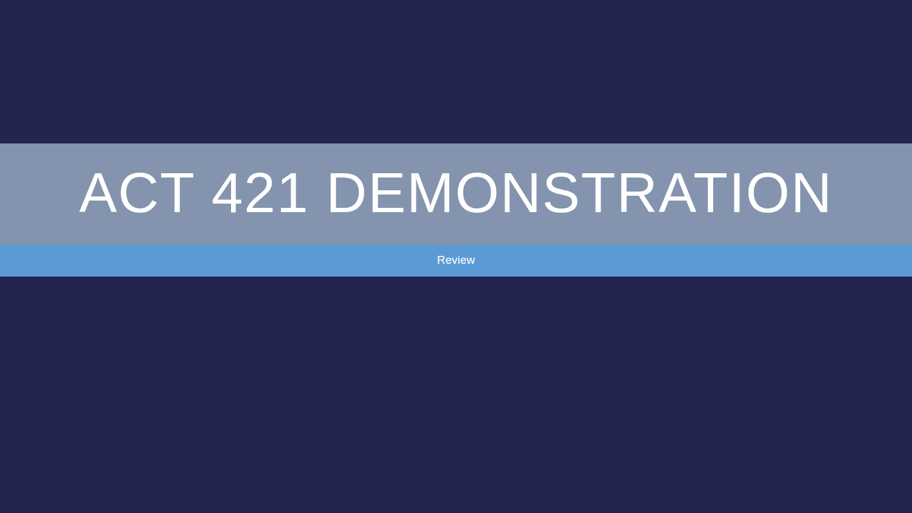ACT 421 DEMONSTRATION
Review